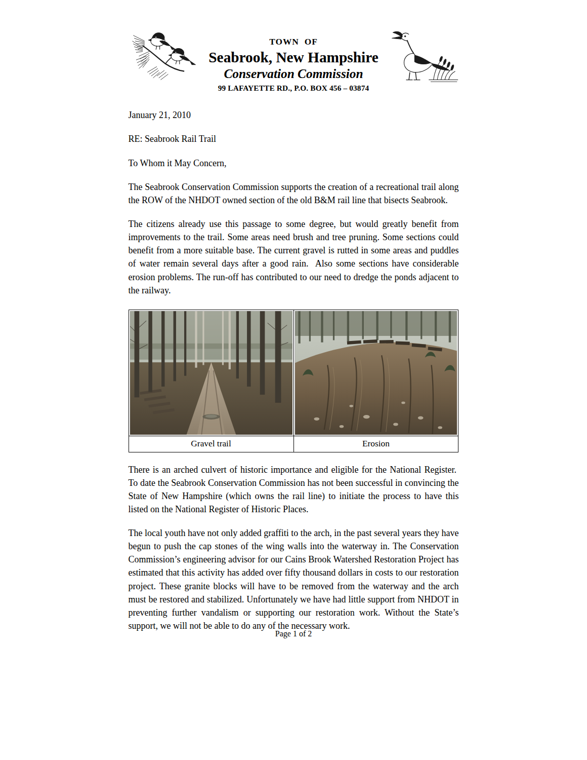TOWN OF
Seabrook, New Hampshire
Conservation Commission
99 LAFAYETTE RD., P.O. BOX 456 – 03874
January 21, 2010
RE: Seabrook Rail Trail
To Whom it May Concern,
The Seabrook Conservation Commission supports the creation of a recreational trail along the ROW of the NHDOT owned section of the old B&M rail line that bisects Seabrook.
The citizens already use this passage to some degree, but would greatly benefit from improvements to the trail. Some areas need brush and tree pruning. Some sections could benefit from a more suitable base. The current gravel is rutted in some areas and puddles of water remain several days after a good rain. Also some sections have considerable erosion problems. The run-off has contributed to our need to dredge the ponds adjacent to the railway.
| Gravel trail | Erosion |
There is an arched culvert of historic importance and eligible for the National Register. To date the Seabrook Conservation Commission has not been successful in convincing the State of New Hampshire (which owns the rail line) to initiate the process to have this listed on the National Register of Historic Places.
The local youth have not only added graffiti to the arch, in the past several years they have begun to push the cap stones of the wing walls into the waterway in. The Conservation Commission’s engineering advisor for our Cains Brook Watershed Restoration Project has estimated that this activity has added over fifty thousand dollars in costs to our restoration project. These granite blocks will have to be removed from the waterway and the arch must be restored and stabilized. Unfortunately we have had little support from NHDOT in preventing further vandalism or supporting our restoration work. Without the State’s support, we will not be able to do any of the necessary work.
Page 1 of 2